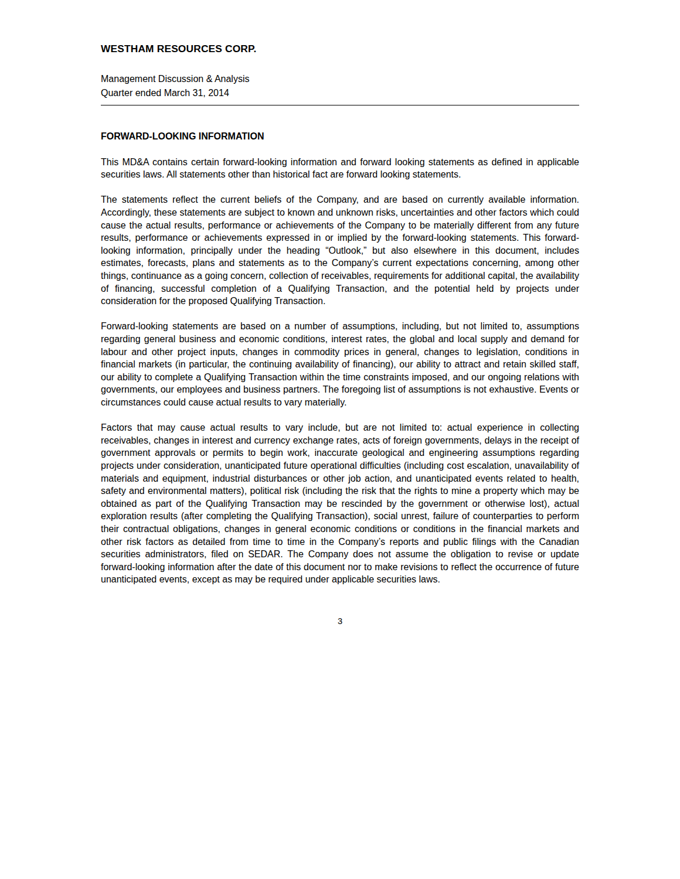WESTHAM RESOURCES CORP.
Management Discussion & Analysis
Quarter ended March 31, 2014
FORWARD-LOOKING INFORMATION
This MD&A contains certain forward-looking information and forward looking statements as defined in applicable securities laws. All statements other than historical fact are forward looking statements.
The statements reflect the current beliefs of the Company, and are based on currently available information. Accordingly, these statements are subject to known and unknown risks, uncertainties and other factors which could cause the actual results, performance or achievements of the Company to be materially different from any future results, performance or achievements expressed in or implied by the forward-looking statements. This forward-looking information, principally under the heading “Outlook,” but also elsewhere in this document, includes estimates, forecasts, plans and statements as to the Company’s current expectations concerning, among other things, continuance as a going concern, collection of receivables, requirements for additional capital, the availability of financing, successful completion of a Qualifying Transaction, and the potential held by projects under consideration for the proposed Qualifying Transaction.
Forward-looking statements are based on a number of assumptions, including, but not limited to, assumptions regarding general business and economic conditions, interest rates, the global and local supply and demand for labour and other project inputs, changes in commodity prices in general, changes to legislation, conditions in financial markets (in particular, the continuing availability of financing), our ability to attract and retain skilled staff, our ability to complete a Qualifying Transaction within the time constraints imposed, and our ongoing relations with governments, our employees and business partners. The foregoing list of assumptions is not exhaustive. Events or circumstances could cause actual results to vary materially.
Factors that may cause actual results to vary include, but are not limited to: actual experience in collecting receivables, changes in interest and currency exchange rates, acts of foreign governments, delays in the receipt of government approvals or permits to begin work, inaccurate geological and engineering assumptions regarding projects under consideration, unanticipated future operational difficulties (including cost escalation, unavailability of materials and equipment, industrial disturbances or other job action, and unanticipated events related to health, safety and environmental matters), political risk (including the risk that the rights to mine a property which may be obtained as part of the Qualifying Transaction may be rescinded by the government or otherwise lost), actual exploration results (after completing the Qualifying Transaction), social unrest, failure of counterparties to perform their contractual obligations, changes in general economic conditions or conditions in the financial markets and other risk factors as detailed from time to time in the Company’s reports and public filings with the Canadian securities administrators, filed on SEDAR. The Company does not assume the obligation to revise or update forward-looking information after the date of this document nor to make revisions to reflect the occurrence of future unanticipated events, except as may be required under applicable securities laws.
3